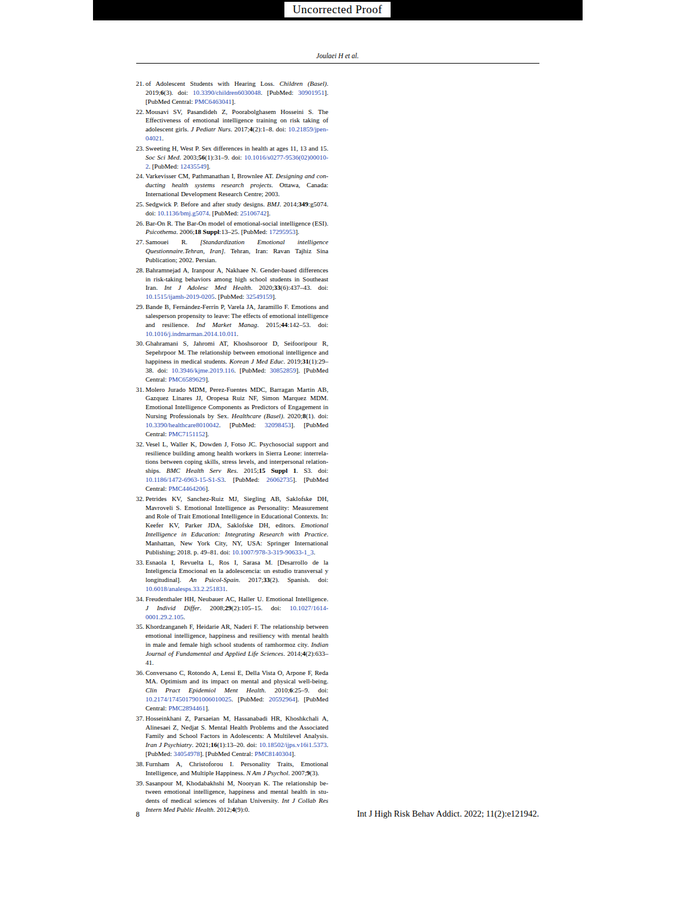Uncorrected Proof
Joulaei H et al.
of Adolescent Students with Hearing Loss. Children (Basel). 2019;6(3). doi: 10.3390/children6030048. [PubMed: 30901951]. [PubMed Central: PMC6463041].
Mousavi SV, Pasandideh Z, Poorabolghasem Hosseini S. The Effectiveness of emotional intelligence training on risk taking of adolescent girls. J Pediatr Nurs. 2017;4(2):1–8. doi: 10.21859/jpen-04021.
Sweeting H, West P. Sex differences in health at ages 11, 13 and 15. Soc Sci Med. 2003;56(1):31–9. doi: 10.1016/s0277-9536(02)00010-2. [PubMed: 12435549].
Varkevisser CM, Pathmanathan I, Brownlee AT. Designing and conducting health systems research projects. Ottawa, Canada: International Development Research Centre; 2003.
Sedgwick P. Before and after study designs. BMJ. 2014;349:g5074. doi: 10.1136/bmj.g5074. [PubMed: 25106742].
Bar-On R. The Bar-On model of emotional-social intelligence (ESI). Psicothema. 2006;18 Suppl:13–25. [PubMed: 17295953].
Samouei R. [Standardization Emotional intelligence Questionnaire.Tehran, Iran]. Tehran, Iran: Ravan Tajhiz Sina Publication; 2002. Persian.
Bahramnejad A, Iranpour A, Nakhaee N. Gender-based differences in risk-taking behaviors among high school students in Southeast Iran. Int J Adolesc Med Health. 2020;33(6):437–43. doi: 10.1515/ijamh-2019-0205. [PubMed: 32549159].
Bande B, Fernández-Ferrín P, Varela JA, Jaramillo F. Emotions and salesperson propensity to leave: The effects of emotional intelligence and resilience. Ind Market Manag. 2015;44:142–53. doi: 10.1016/j.indmarman.2014.10.011.
Ghahramani S, Jahromi AT, Khoshsoroor D, Seifooripour R, Sepehrpoor M. The relationship between emotional intelligence and happiness in medical students. Korean J Med Educ. 2019;31(1):29–38. doi: 10.3946/kjme.2019.116. [PubMed: 30852859]. [PubMed Central: PMC6589629].
Molero Jurado MDM, Perez-Fuentes MDC, Barragan Martin AB, Gazquez Linares JJ, Oropesa Ruiz NF, Simon Marquez MDM. Emotional Intelligence Components as Predictors of Engagement in Nursing Professionals by Sex. Healthcare (Basel). 2020;8(1). doi: 10.3390/healthcare8010042. [PubMed: 32098453]. [PubMed Central: PMC7151152].
Vesel L, Waller K, Dowden J, Fotso JC. Psychosocial support and resilience building among health workers in Sierra Leone: interrelations between coping skills, stress levels, and interpersonal relationships. BMC Health Serv Res. 2015;15 Suppl 1. S3. doi: 10.1186/1472-6963-15-S1-S3. [PubMed: 26062735]. [PubMed Central: PMC4464206].
Petrides KV, Sanchez-Ruiz MJ, Siegling AB, Saklofske DH, Mavroveli S. Emotional Intelligence as Personality: Measurement and Role of Trait Emotional Intelligence in Educational Contexts. In: Keefer KV, Parker JDA, Saklofske DH, editors. Emotional Intelligence in Education: Integrating Research with Practice. Manhattan, New York City, NY, USA: Springer International Publishing; 2018. p. 49–81. doi: 10.1007/978-3-319-90633-1_3.
Esnaola I, Revuelta L, Ros I, Sarasa M. [Desarrollo de la Inteligencia Emocional en la adolescencia: un estudio transversal y longitudinal]. An Psicol-Spain. 2017;33(2). Spanish. doi: 10.6018/analesps.33.2.251831.
Freudenthaler HH, Neubauer AC, Haller U. Emotional Intelligence. J Individ Differ. 2008;29(2):105–15. doi: 10.1027/1614-0001.29.2.105.
Khordzanganeh F, Heidarie AR, Naderi F. The relationship between emotional intelligence, happiness and resiliency with mental health in male and female high school students of ramhormoz city. Indian Journal of Fundamental and Applied Life Sciences. 2014;4(2):633–41.
Conversano C, Rotondo A, Lensi E, Della Vista O, Arpone F, Reda MA. Optimism and its impact on mental and physical well-being. Clin Pract Epidemiol Ment Health. 2010;6:25–9. doi: 10.2174/1745017901006010025. [PubMed: 20592964]. [PubMed Central: PMC2894461].
Hosseinkhani Z, Parsaeian M, Hassanabadi HR, Khoshkchali A, Alinesaei Z, Nedjat S. Mental Health Problems and the Associated Family and School Factors in Adolescents: A Multilevel Analysis. Iran J Psychiatry. 2021;16(1):13–20. doi: 10.18502/ijps.v16i1.5373. [PubMed: 34054978]. [PubMed Central: PMC8140304].
Furnham A, Christoforou I. Personality Traits, Emotional Intelligence, and Multiple Happiness. N Am J Psychol. 2007;9(3).
Sasanpour M, Khodabakhshi M, Nooryan K. The relationship between emotional intelligence, happiness and mental health in students of medical sciences of Isfahan University. Int J Collab Res Intern Med Public Health. 2012;4(9):0.
8
Int J High Risk Behav Addict. 2022; 11(2):e121942.